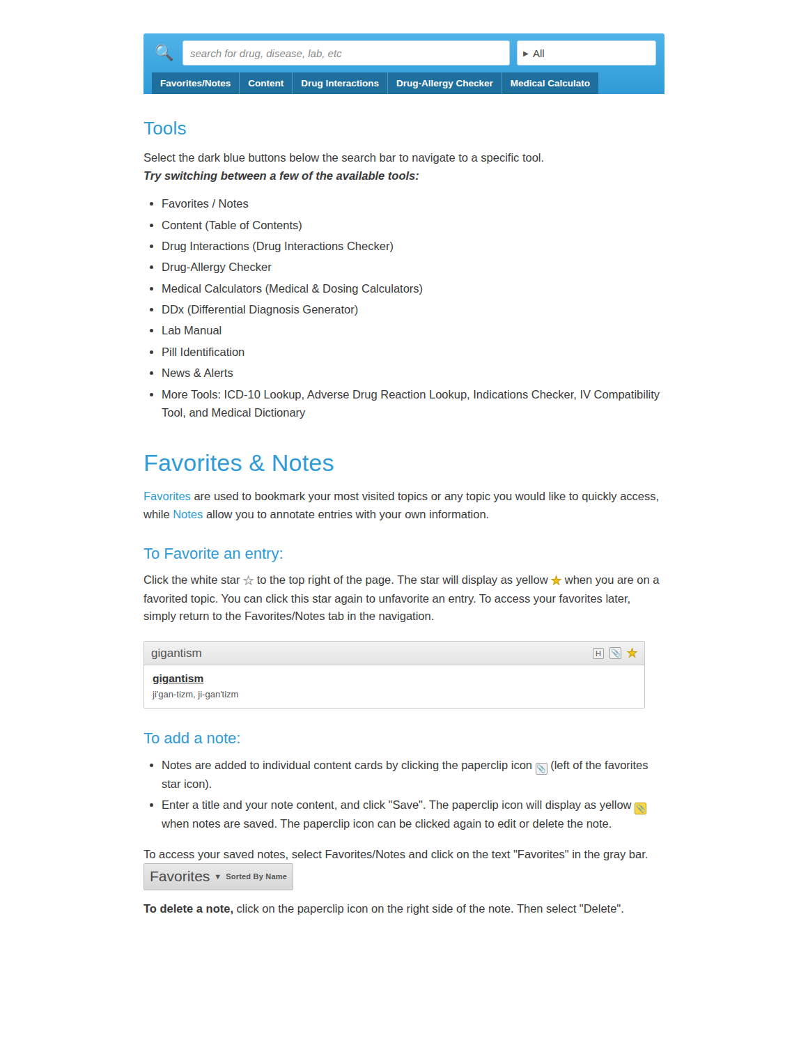🔍
▶All
Favorites/Notes Content Drug Interactions Drug-Allergy Checker Medical Calculato
Tools
Select the dark blue buttons below the search bar to navigate to a specific tool.
Try switching between a few of the available tools:
Favorites / Notes
Content (Table of Contents)
Drug Interactions (Drug Interactions Checker)
Drug-Allergy Checker
Medical Calculators (Medical & Dosing Calculators)
DDx (Differential Diagnosis Generator)
Lab Manual
Pill Identification
News & Alerts
More Tools: ICD-10 Lookup, Adverse Drug Reaction Lookup, Indications Checker, IV Compatibility Tool, and Medical Dictionary
Favorites & Notes
Favorites are used to bookmark your most visited topics or any topic you would like to quickly access, while Notes allow you to annotate entries with your own information.
To Favorite an entry:
Click the white star ★ to the top right of the page. The star will display as yellow ★ when you are on a favorited topic. You can click this star again to unfavorite an entry. To access your favorites later, simply return to the Favorites/Notes tab in the navigation.
gigantism
H 📎 ★
gigantism
ji'gan-tizm, ji-gan'tizm
To add a note:
Notes are added to individual content cards by clicking the paperclip icon 📎 (left of the favorites star icon).
Enter a title and your note content, and click "Save". The paperclip icon will display as yellow 📎 when notes are saved. The paperclip icon can be clicked again to edit or delete the note.
To access your saved notes, select Favorites/Notes and click on the text "Favorites" in the gray bar. Favorites ▼ Sorted By Name
To delete a note, click on the paperclip icon on the right side of the note. Then select "Delete".